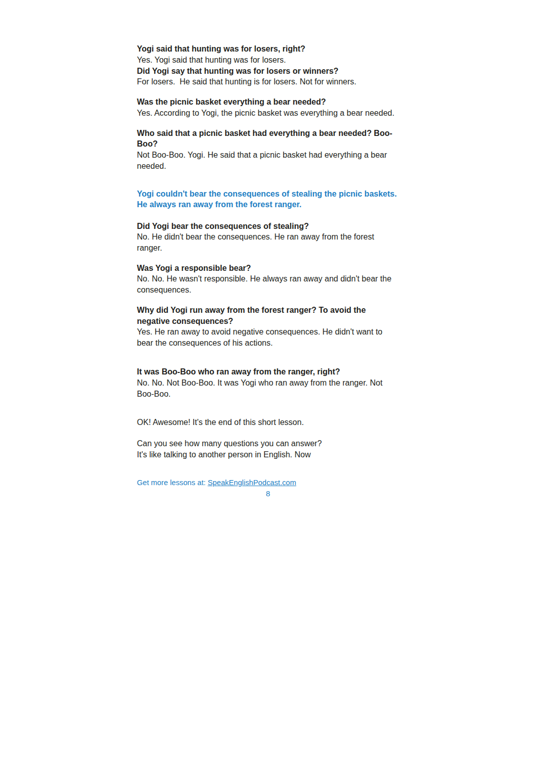Yogi said that hunting was for losers, right?
Yes. Yogi said that hunting was for losers.
Did Yogi say that hunting was for losers or winners?
For losers. He said that hunting is for losers. Not for winners.
Was the picnic basket everything a bear needed?
Yes. According to Yogi, the picnic basket was everything a bear needed.
Who said that a picnic basket had everything a bear needed? Boo-Boo?
Not Boo-Boo. Yogi. He said that a picnic basket had everything a bear needed.
Yogi couldn't bear the consequences of stealing the picnic baskets. He always ran away from the forest ranger.
Did Yogi bear the consequences of stealing?
No. He didn't bear the consequences. He ran away from the forest ranger.
Was Yogi a responsible bear?
No. No. He wasn't responsible. He always ran away and didn't bear the consequences.
Why did Yogi run away from the forest ranger? To avoid the
negative consequences?
Yes. He ran away to avoid negative consequences. He didn't want to bear the consequences of his actions.
It was Boo-Boo who ran away from the ranger, right?
No. No. Not Boo-Boo. It was Yogi who ran away from the ranger. Not Boo-Boo.
OK! Awesome! It's the end of this short lesson.
Can you see how many questions you can answer?
It's like talking to another person in English. Now
Get more lessons at: SpeakEnglishPodcast.com
8